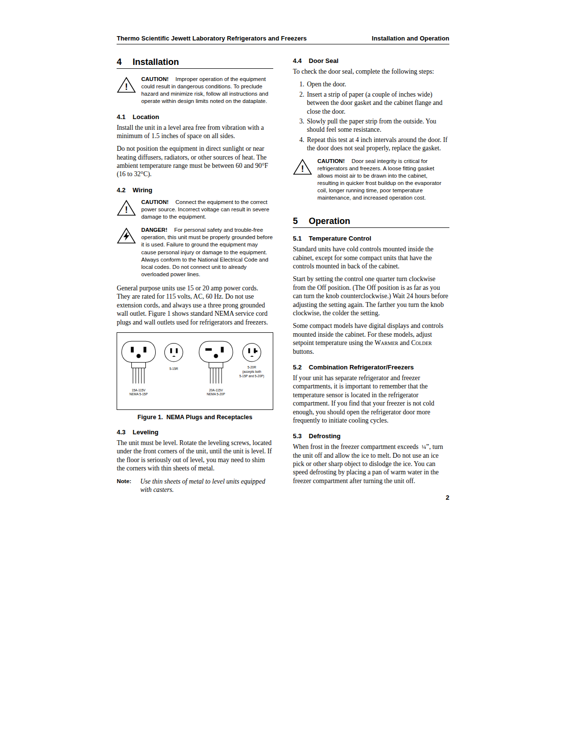Thermo Scientific Jewett Laboratory Refrigerators and Freezers
Installation and Operation
4 Installation
!
CAUTION! Improper operation of the equipment could result in dangerous conditions. To preclude hazard and minimize risk, follow all instructions and operate within design limits noted on the dataplate.
4.1 Location
Install the unit in a level area free from vibration with a minimum of 1.5 inches of space on all sides.
Do not position the equipment in direct sunlight or near heating diffusers, radiators, or other sources of heat. The ambient temperature range must be between 60 and 90°F (16 to 32°C).
4.2 Wiring
!
CAUTION! Connect the equipment to the correct power source. Incorrect voltage can result in severe damage to the equipment.
DANGER! For personal safety and trouble-free operation, this unit must be properly grounded before it is used. Failure to ground the equipment may cause personal injury or damage to the equipment. Always conform to the National Electrical Code and local codes. Do not connect unit to already overloaded power lines.
General purpose units use 15 or 20 amp power cords. They are rated for 115 volts, AC, 60 Hz. Do not use extension cords, and always use a three prong grounded wall outlet. Figure 1 shows standard NEMA service cord plugs and wall outlets used for refrigerators and freezers.
15A-115V NEMA 5-15P 5-15R 20A-115V NEMA 5-20P 5-20R (accepts both 5-15P and 5-20P)
Figure 1. NEMA Plugs and Receptacles
4.3 Leveling
The unit must be level. Rotate the leveling screws, located under the front corners of the unit, until the unit is level. If the floor is seriously out of level, you may need to shim the corners with thin sheets of metal.
Note:
Use thin sheets of metal to level units equipped with casters.
4.4 Door Seal
To check the door seal, complete the following steps:
Open the door.
Insert a strip of paper (a couple of inches wide) between the door gasket and the cabinet flange and close the door.
Slowly pull the paper strip from the outside. You should feel some resistance.
Repeat this test at 4 inch intervals around the door. If the door does not seal properly, replace the gasket.
!
CAUTION! Door seal integrity is critical for refrigerators and freezers. A loose fitting gasket allows moist air to be drawn into the cabinet, resulting in quicker frost buildup on the evaporator coil, longer running time, poor temperature maintenance, and increased operation cost.
5 Operation
5.1 Temperature Control
Standard units have cold controls mounted inside the cabinet, except for some compact units that have the controls mounted in back of the cabinet.
Start by setting the control one quarter turn clockwise from the Off position. (The Off position is as far as you can turn the knob counterclockwise.) Wait 24 hours before adjusting the setting again. The farther you turn the knob clockwise, the colder the setting.
Some compact models have digital displays and controls mounted inside the cabinet. For these models, adjust setpoint temperature using the Warmer and Colder buttons.
5.2 Combination Refrigerator/Freezers
If your unit has separate refrigerator and freezer compartments, it is important to remember that the temperature sensor is located in the refrigerator compartment. If you find that your freezer is not cold enough, you should open the refrigerator door more frequently to initiate cooling cycles.
5.3 Defrosting
When frost in the freezer compartment exceeds ¼”, turn the unit off and allow the ice to melt. Do not use an ice pick or other sharp object to dislodge the ice. You can speed defrosting by placing a pan of warm water in the freezer compartment after turning the unit off.
2